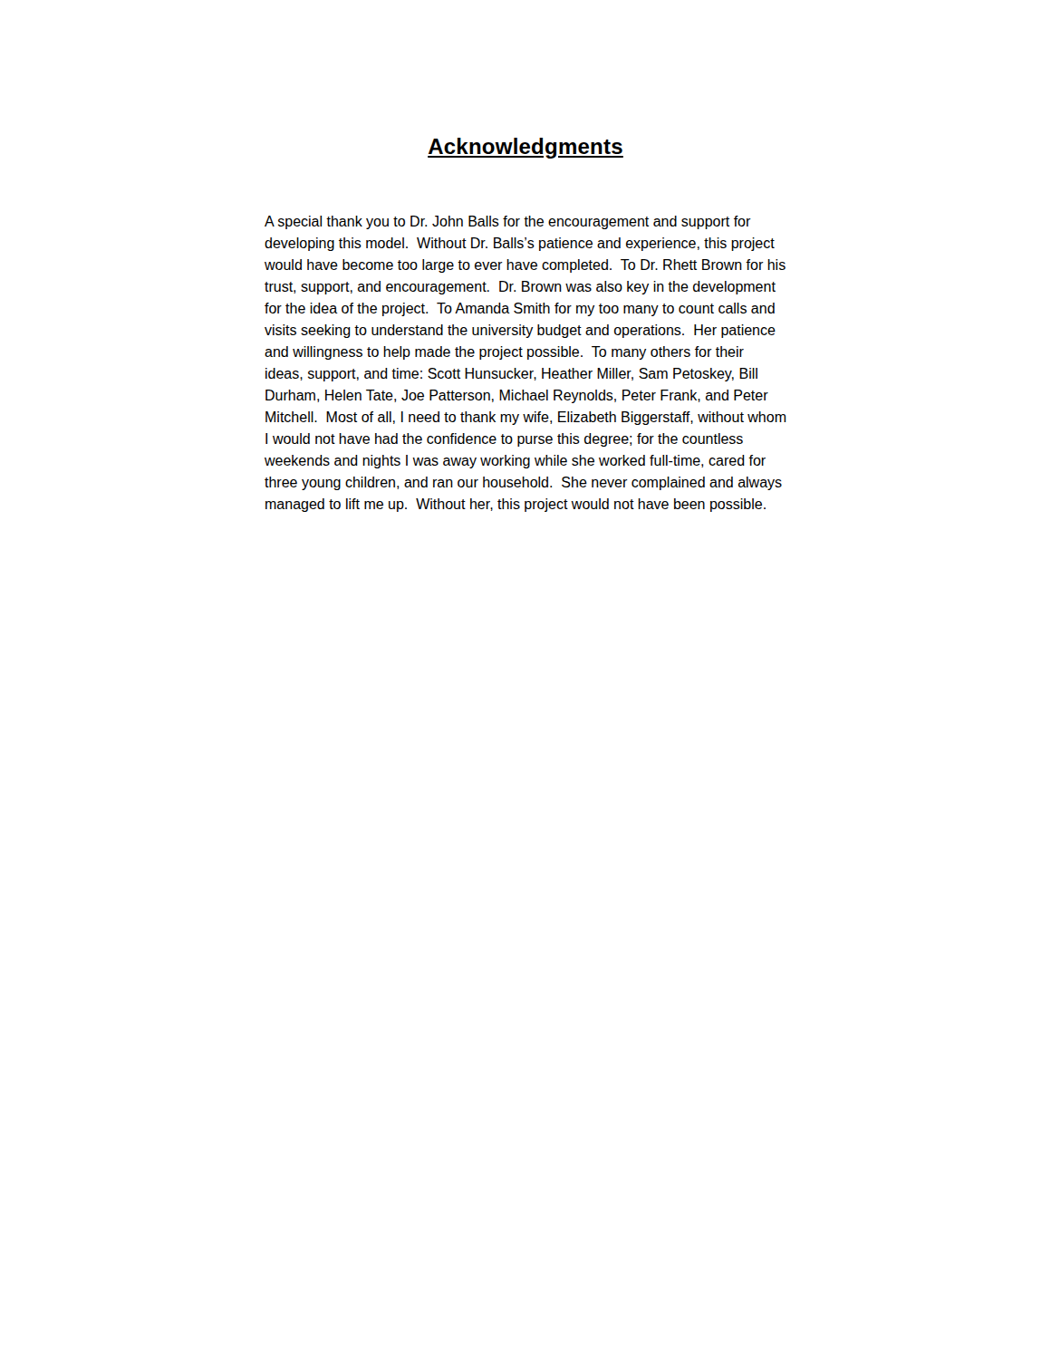Acknowledgments
A special thank you to Dr. John Balls for the encouragement and support for developing this model. Without Dr. Balls’s patience and experience, this project would have become too large to ever have completed. To Dr. Rhett Brown for his trust, support, and encouragement. Dr. Brown was also key in the development for the idea of the project. To Amanda Smith for my too many to count calls and visits seeking to understand the university budget and operations. Her patience and willingness to help made the project possible. To many others for their ideas, support, and time: Scott Hunsucker, Heather Miller, Sam Petoskey, Bill Durham, Helen Tate, Joe Patterson, Michael Reynolds, Peter Frank, and Peter Mitchell. Most of all, I need to thank my wife, Elizabeth Biggerstaff, without whom I would not have had the confidence to purse this degree; for the countless weekends and nights I was away working while she worked full-time, cared for three young children, and ran our household. She never complained and always managed to lift me up. Without her, this project would not have been possible.